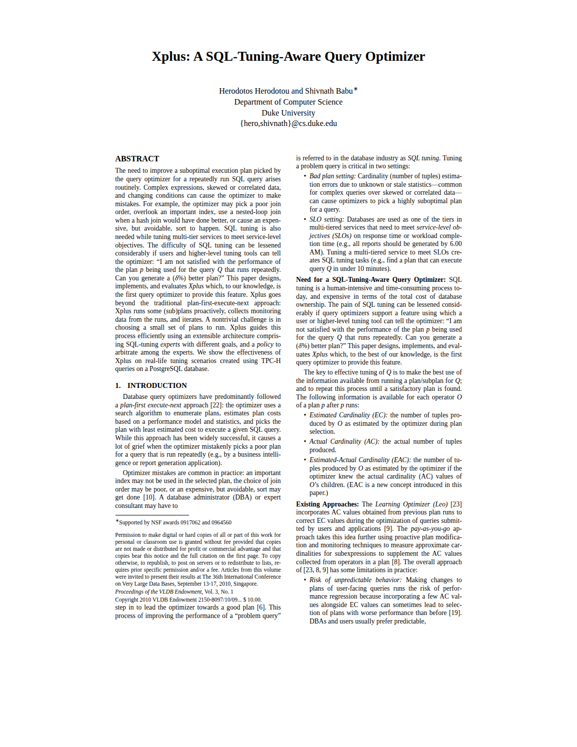Xplus: A SQL-Tuning-Aware Query Optimizer
Herodotos Herodotou and Shivnath Babu∗
Department of Computer Science
Duke University
{hero,shivnath}@cs.duke.edu
ABSTRACT
The need to improve a suboptimal execution plan picked by the query optimizer for a repeatedly run SQL query arises routinely. Complex expressions, skewed or correlated data, and changing conditions can cause the optimizer to make mistakes. For example, the optimizer may pick a poor join order, overlook an important index, use a nested-loop join when a hash join would have done better, or cause an expensive, but avoidable, sort to happen. SQL tuning is also needed while tuning multi-tier services to meet service-level objectives. The difficulty of SQL tuning can be lessened considerably if users and higher-level tuning tools can tell the optimizer: “I am not satisfied with the performance of the plan p being used for the query Q that runs repeatedly. Can you generate a (δ%) better plan?” This paper designs, implements, and evaluates Xplus which, to our knowledge, is the first query optimizer to provide this feature. Xplus goes beyond the traditional plan-first-execute-next approach: Xplus runs some (sub)plans proactively, collects monitoring data from the runs, and iterates. A nontrivial challenge is in choosing a small set of plans to run. Xplus guides this process efficiently using an extensible architecture comprising SQL-tuning experts with different goals, and a policy to arbitrate among the experts. We show the effectiveness of Xplus on real-life tuning scenarios created using TPC-H queries on a PostgreSQL database.
1. INTRODUCTION
Database query optimizers have predominantly followed a plan-first execute-next approach [22]: the optimizer uses a search algorithm to enumerate plans, estimates plan costs based on a performance model and statistics, and picks the plan with least estimated cost to execute a given SQL query. While this approach has been widely successful, it causes a lot of grief when the optimizer mistakenly picks a poor plan for a query that is run repeatedly (e.g., by a business intelligence or report generation application).
Optimizer mistakes are common in practice: an important index may not be used in the selected plan, the choice of join order may be poor, or an expensive, but avoidable, sort may get done [10]. A database administrator (DBA) or expert consultant may have to
∗Supported by NSF awards 0917062 and 0964560
Permission to make digital or hard copies of all or part of this work for personal or classroom use is granted without fee provided that copies are not made or distributed for profit or commercial advantage and that copies bear this notice and the full citation on the first page. To copy otherwise, to republish, to post on servers or to redistribute to lists, requires prior specific permission and/or a fee. Articles from this volume were invited to present their results at The 36th International Conference on Very Large Data Bases, September 13-17, 2010, Singapore.
Proceedings of the VLDB Endowment, Vol. 3, No. 1
Copyright 2010 VLDB Endowment 2150-8097/10/09... $ 10.00.
step in to lead the optimizer towards a good plan [6]. This process of improving the performance of a “problem query” is referred to in the database industry as SQL tuning. Tuning a problem query is critical in two settings:
Bad plan setting: Cardinality (number of tuples) estimation errors due to unknown or stale statistics—common for complex queries over skewed or correlated data—can cause optimizers to pick a highly suboptimal plan for a query.
SLO setting: Databases are used as one of the tiers in multi-tiered services that need to meet service-level objectives (SLOs) on response time or workload completion time (e.g., all reports should be generated by 6.00 AM). Tuning a multi-tiered service to meet SLOs creates SQL tuning tasks (e.g., find a plan that can execute query Q in under 10 minutes).
Need for a SQL-Tuning-Aware Query Optimizer: SQL tuning is a human-intensive and time-consuming process today, and expensive in terms of the total cost of database ownership. The pain of SQL tuning can be lessened considerably if query optimizers support a feature using which a user or higher-level tuning tool can tell the optimizer: “I am not satisfied with the performance of the plan p being used for the query Q that runs repeatedly. Can you generate a (δ%) better plan?” This paper designs, implements, and evaluates Xplus which, to the best of our knowledge, is the first query optimizer to provide this feature.
The key to effective tuning of Q is to make the best use of the information available from running a plan/subplan for Q; and to repeat this process until a satisfactory plan is found. The following information is available for each operator O of a plan p after p runs:
Estimated Cardinality (EC): the number of tuples produced by O as estimated by the optimizer during plan selection.
Actual Cardinality (AC): the actual number of tuples produced.
Estimated-Actual Cardinality (EAC): the number of tuples produced by O as estimated by the optimizer if the optimizer knew the actual cardinality (AC) values of O’s children. (EAC is a new concept introduced in this paper.)
Existing Approaches: The Learning Optimizer (Leo) [23] incorporates AC values obtained from previous plan runs to correct EC values during the optimization of queries submitted by users and applications [9]. The pay-as-you-go approach takes this idea further using proactive plan modification and monitoring techniques to measure approximate cardinalities for subexpressions to supplement the AC values collected from operators in a plan [8]. The overall approach of [23, 8, 9] has some limitations in practice:
Risk of unpredictable behavior: Making changes to plans of user-facing queries runs the risk of performance regression because incorporating a few AC values alongside EC values can sometimes lead to selection of plans with worse performance than before [19]. DBAs and users usually prefer predictable,